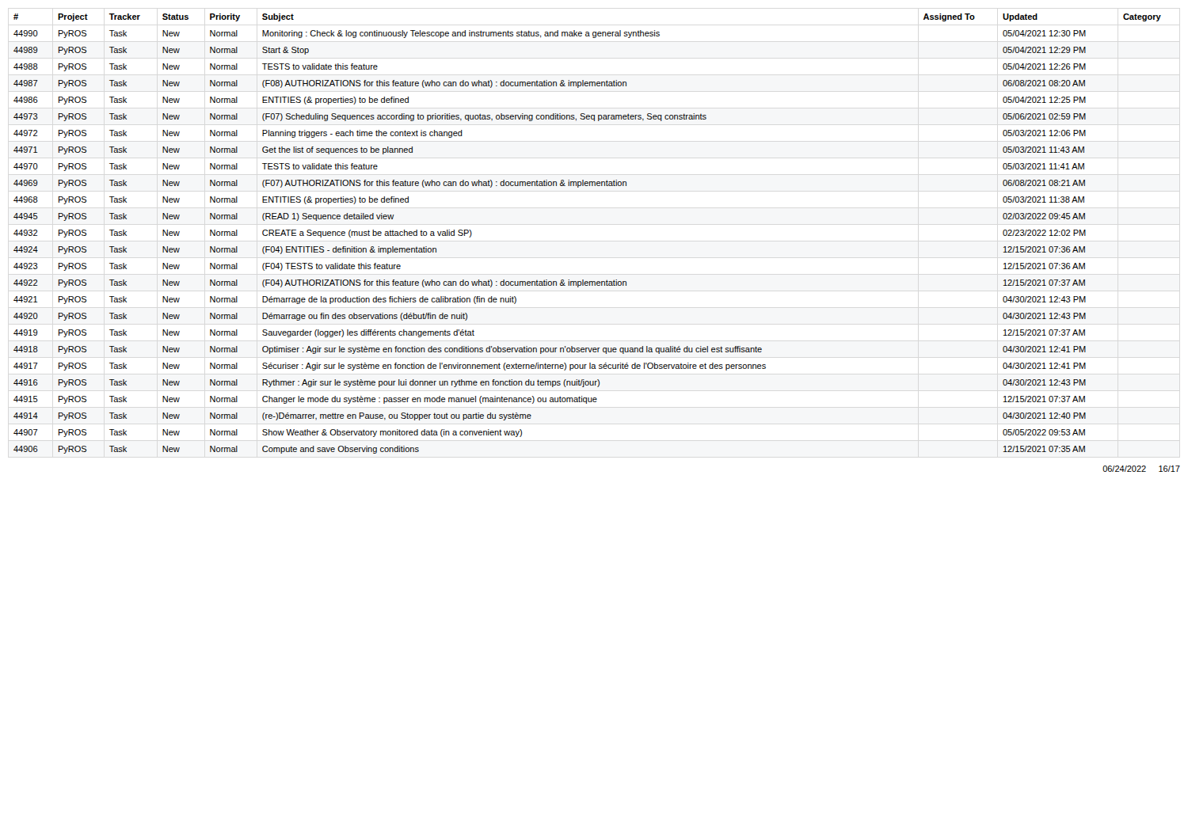| # | Project | Tracker | Status | Priority | Subject | Assigned To | Updated | Category |
| --- | --- | --- | --- | --- | --- | --- | --- | --- |
| 44990 | PyROS | Task | New | Normal | Monitoring : Check & log continuously Telescope and instruments status, and make a general synthesis | | 05/04/2021 12:30 PM | |
| 44989 | PyROS | Task | New | Normal | Start & Stop | | 05/04/2021 12:29 PM | |
| 44988 | PyROS | Task | New | Normal | TESTS to validate this feature | | 05/04/2021 12:26 PM | |
| 44987 | PyROS | Task | New | Normal | (F08) AUTHORIZATIONS for this feature (who can do what) : documentation & implementation | | 06/08/2021 08:20 AM | |
| 44986 | PyROS | Task | New | Normal | ENTITIES (& properties) to be defined | | 05/04/2021 12:25 PM | |
| 44973 | PyROS | Task | New | Normal | (F07) Scheduling Sequences according to priorities, quotas, observing conditions, Seq parameters, Seq constraints | | 05/06/2021 02:59 PM | |
| 44972 | PyROS | Task | New | Normal | Planning triggers - each time the context is changed | | 05/03/2021 12:06 PM | |
| 44971 | PyROS | Task | New | Normal | Get the list of sequences to be planned | | 05/03/2021 11:43 AM | |
| 44970 | PyROS | Task | New | Normal | TESTS to validate this feature | | 05/03/2021 11:41 AM | |
| 44969 | PyROS | Task | New | Normal | (F07) AUTHORIZATIONS for this feature (who can do what) : documentation & implementation | | 06/08/2021 08:21 AM | |
| 44968 | PyROS | Task | New | Normal | ENTITIES (& properties) to be defined | | 05/03/2021 11:38 AM | |
| 44945 | PyROS | Task | New | Normal | (READ 1) Sequence detailed view | | 02/03/2022 09:45 AM | |
| 44932 | PyROS | Task | New | Normal | CREATE a Sequence (must be attached to a valid SP) | | 02/23/2022 12:02 PM | |
| 44924 | PyROS | Task | New | Normal | (F04) ENTITIES - definition & implementation | | 12/15/2021 07:36 AM | |
| 44923 | PyROS | Task | New | Normal | (F04) TESTS to validate this feature | | 12/15/2021 07:36 AM | |
| 44922 | PyROS | Task | New | Normal | (F04) AUTHORIZATIONS for this feature (who can do what) : documentation & implementation | | 12/15/2021 07:37 AM | |
| 44921 | PyROS | Task | New | Normal | Démarrage de la production des fichiers de calibration (fin de nuit) | | 04/30/2021 12:43 PM | |
| 44920 | PyROS | Task | New | Normal | Démarrage ou fin des observations (début/fin de nuit) | | 04/30/2021 12:43 PM | |
| 44919 | PyROS | Task | New | Normal | Sauvegarder (logger) les différents changements d'état | | 12/15/2021 07:37 AM | |
| 44918 | PyROS | Task | New | Normal | Optimiser : Agir sur le système en fonction des conditions d'observation pour n'observer que quand la qualité du ciel est suffisante | | 04/30/2021 12:41 PM | |
| 44917 | PyROS | Task | New | Normal | Sécuriser : Agir sur le système en fonction de l'environnement (externe/interne) pour la sécurité de l'Observatoire et des personnes | | 04/30/2021 12:41 PM | |
| 44916 | PyROS | Task | New | Normal | Rythmer : Agir sur le système pour lui donner un rythme en fonction du temps (nuit/jour) | | 04/30/2021 12:43 PM | |
| 44915 | PyROS | Task | New | Normal | Changer le mode du système : passer en mode manuel (maintenance) ou automatique | | 12/15/2021 07:37 AM | |
| 44914 | PyROS | Task | New | Normal | (re-)Démarrer, mettre en Pause, ou Stopper tout ou partie du système | | 04/30/2021 12:40 PM | |
| 44907 | PyROS | Task | New | Normal | Show Weather & Observatory monitored data (in a convenient way) | | 05/05/2022 09:53 AM | |
| 44906 | PyROS | Task | New | Normal | Compute and save Observing conditions | | 12/15/2021 07:35 AM | |
06/24/2022 16/17